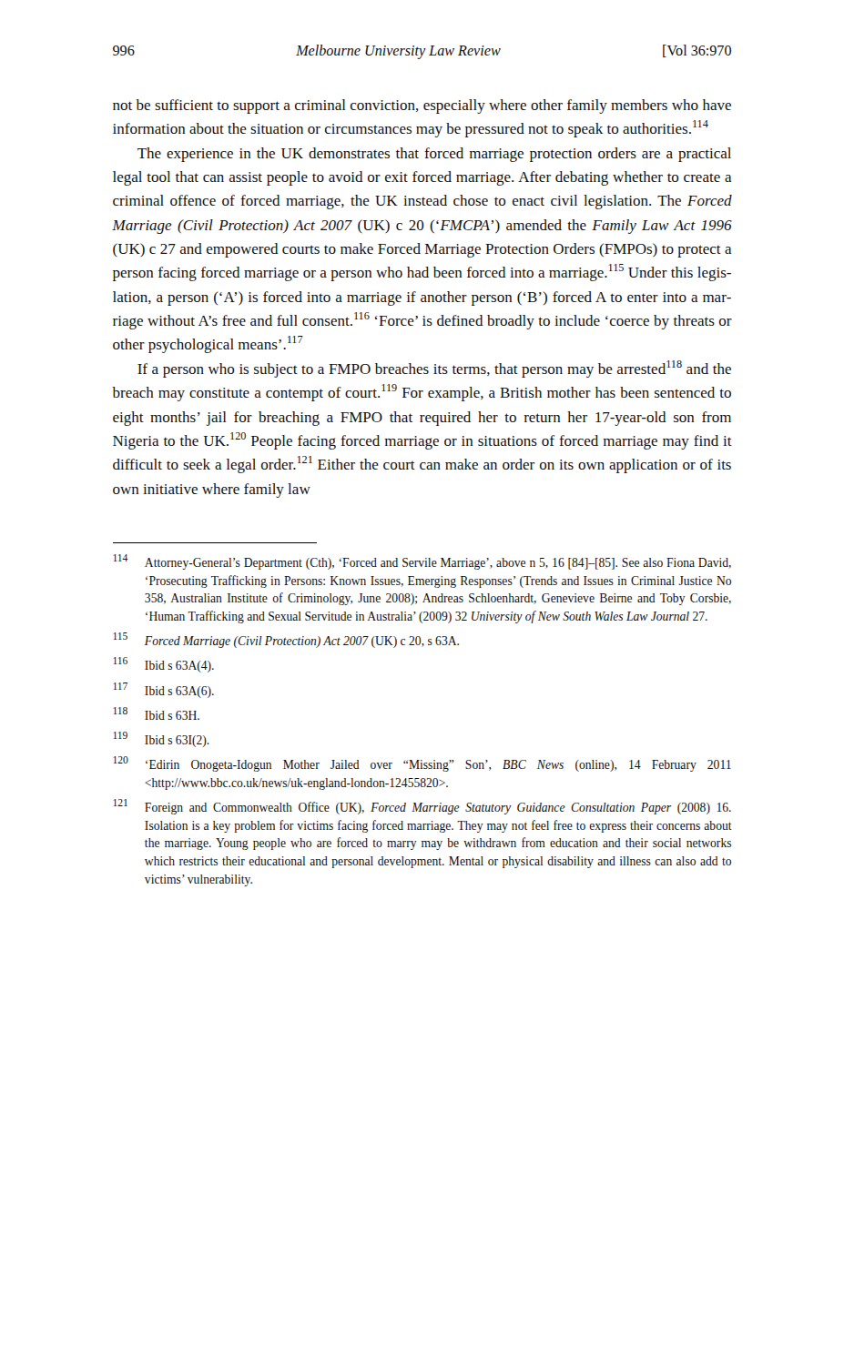996 Melbourne University Law Review [Vol 36:970
not be sufficient to support a criminal conviction, especially where other family members who have information about the situation or circumstances may be pressured not to speak to authorities.114
The experience in the UK demonstrates that forced marriage protection orders are a practical legal tool that can assist people to avoid or exit forced marriage. After debating whether to create a criminal offence of forced marriage, the UK instead chose to enact civil legislation. The Forced Marriage (Civil Protection) Act 2007 (UK) c 20 (‘FMCPA’) amended the Family Law Act 1996 (UK) c 27 and empowered courts to make Forced Marriage Protection Orders (FMPOs) to protect a person facing forced marriage or a person who had been forced into a marriage.115 Under this legislation, a person (‘A’) is forced into a marriage if another person (‘B’) forced A to enter into a marriage without A’s free and full consent.116 ‘Force’ is defined broadly to include ‘coerce by threats or other psychological means’.117
If a person who is subject to a FMPO breaches its terms, that person may be arrested118 and the breach may constitute a contempt of court.119 For example, a British mother has been sentenced to eight months’ jail for breaching a FMPO that required her to return her 17-year-old son from Nigeria to the UK.120 People facing forced marriage or in situations of forced marriage may find it difficult to seek a legal order.121 Either the court can make an order on its own application or of its own initiative where family law
114 Attorney-General’s Department (Cth), ‘Forced and Servile Marriage’, above n 5, 16 [84]–[85]. See also Fiona David, ‘Prosecuting Trafficking in Persons: Known Issues, Emerging Responses’ (Trends and Issues in Criminal Justice No 358, Australian Institute of Criminology, June 2008); Andreas Schloenhardt, Genevieve Beirne and Toby Corsbie, ‘Human Trafficking and Sexual Servitude in Australia’ (2009) 32 University of New South Wales Law Journal 27.
115 Forced Marriage (Civil Protection) Act 2007 (UK) c 20, s 63A.
116 Ibid s 63A(4).
117 Ibid s 63A(6).
118 Ibid s 63H.
119 Ibid s 63I(2).
120 ‘Edirin Onogeta-Idogun Mother Jailed over “Missing” Son’, BBC News (online), 14 February 2011 <http://www.bbc.co.uk/news/uk-england-london-12455820>.
121 Foreign and Commonwealth Office (UK), Forced Marriage Statutory Guidance Consultation Paper (2008) 16. Isolation is a key problem for victims facing forced marriage. They may not feel free to express their concerns about the marriage. Young people who are forced to marry may be withdrawn from education and their social networks which restricts their educational and personal development. Mental or physical disability and illness can also add to victims’ vulnerability.